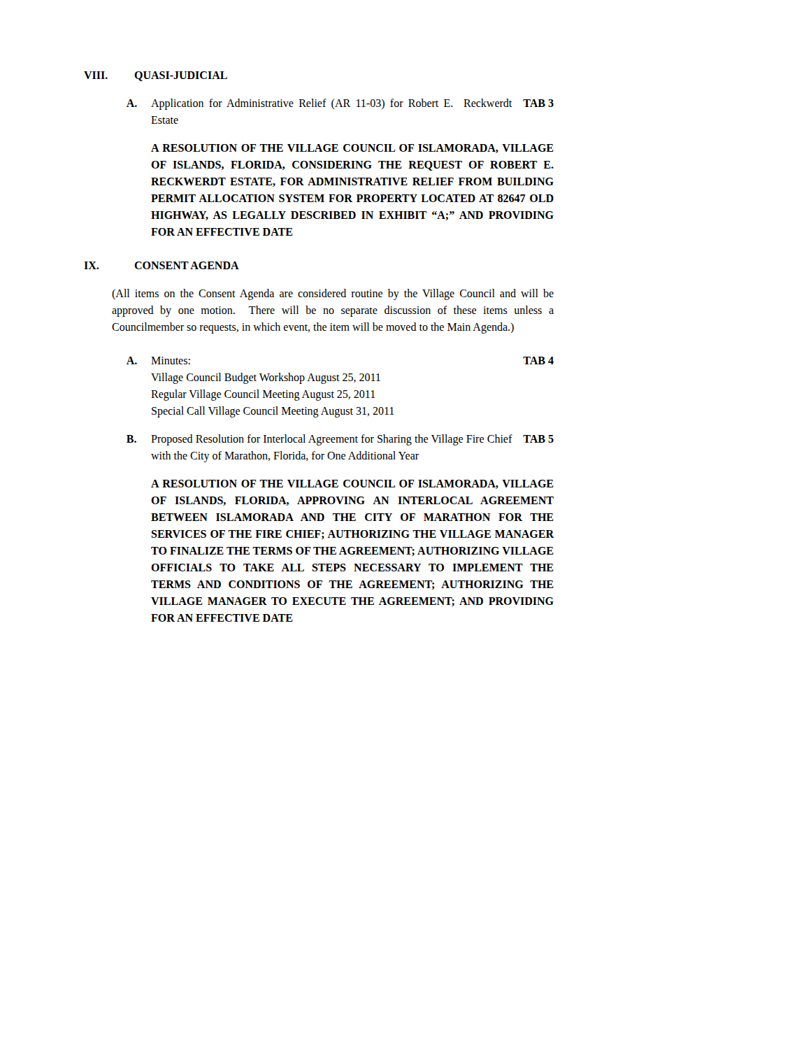VIII. QUASI-JUDICIAL
A. TAB 3 Application for Administrative Relief (AR 11-03) for Robert E. Reckwerdt Estate
A RESOLUTION OF THE VILLAGE COUNCIL OF ISLAMORADA, VILLAGE OF ISLANDS, FLORIDA, CONSIDERING THE REQUEST OF ROBERT E. RECKWERDT ESTATE, FOR ADMINISTRATIVE RELIEF FROM BUILDING PERMIT ALLOCATION SYSTEM FOR PROPERTY LOCATED AT 82647 OLD HIGHWAY, AS LEGALLY DESCRIBED IN EXHIBIT “A;” AND PROVIDING FOR AN EFFECTIVE DATE
IX. CONSENT AGENDA
(All items on the Consent Agenda are considered routine by the Village Council and will be approved by one motion. There will be no separate discussion of these items unless a Councilmember so requests, in which event, the item will be moved to the Main Agenda.)
A. TAB 4 Minutes:
Village Council Budget Workshop August 25, 2011
Regular Village Council Meeting August 25, 2011
Special Call Village Council Meeting August 31, 2011
B. TAB 5 Proposed Resolution for Interlocal Agreement for Sharing the Village Fire Chief with the City of Marathon, Florida, for One Additional Year
A RESOLUTION OF THE VILLAGE COUNCIL OF ISLAMORADA, VILLAGE OF ISLANDS, FLORIDA, APPROVING AN INTERLOCAL AGREEMENT BETWEEN ISLAMORADA AND THE CITY OF MARATHON FOR THE SERVICES OF THE FIRE CHIEF; AUTHORIZING THE VILLAGE MANAGER TO FINALIZE THE TERMS OF THE AGREEMENT; AUTHORIZING VILLAGE OFFICIALS TO TAKE ALL STEPS NECESSARY TO IMPLEMENT THE TERMS AND CONDITIONS OF THE AGREEMENT; AUTHORIZING THE VILLAGE MANAGER TO EXECUTE THE AGREEMENT; AND PROVIDING FOR AN EFFECTIVE DATE